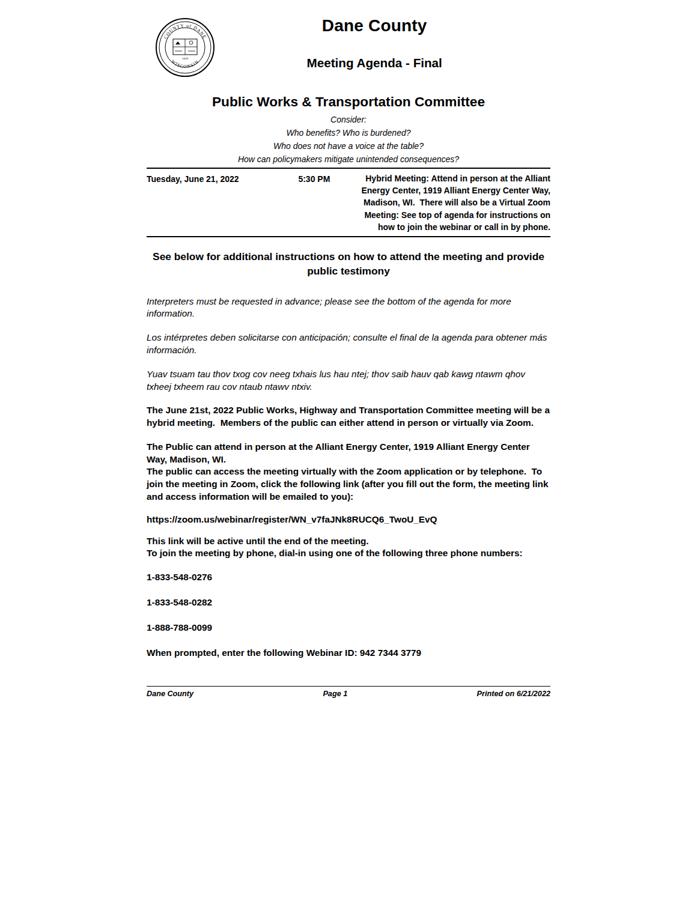COUNTY of DANE WISCONSIN 1839
Dane County
Meeting Agenda - Final
Public Works & Transportation Committee
Consider:
Who benefits? Who is burdened?
Who does not have a voice at the table?
How can policymakers mitigate unintended consequences?
Tuesday, June 21, 2022
5:30 PM
Hybrid Meeting: Attend in person at the Alliant Energy Center, 1919 Alliant Energy Center Way, Madison, WI. There will also be a Virtual Zoom Meeting: See top of agenda for instructions on how to join the webinar or call in by phone.
See below for additional instructions on how to attend the meeting and provide public testimony
Interpreters must be requested in advance; please see the bottom of the agenda for more information.
Los intérpretes deben solicitarse con anticipación; consulte el final de la agenda para obtener más información.
Yuav tsuam tau thov txog cov neeg txhais lus hau ntej; thov saib hauv qab kawg ntawm qhov txheej txheem rau cov ntaub ntawv ntxiv.
The June 21st, 2022 Public Works, Highway and Transportation Committee meeting will be a hybrid meeting. Members of the public can either attend in person or virtually via Zoom.
The Public can attend in person at the Alliant Energy Center, 1919 Alliant Energy Center Way, Madison, WI.
The public can access the meeting virtually with the Zoom application or by telephone. To join the meeting in Zoom, click the following link (after you fill out the form, the meeting link and access information will be emailed to you):
https://zoom.us/webinar/register/WN_v7faJNk8RUCQ6_TwoU_EvQ
This link will be active until the end of the meeting.
To join the meeting by phone, dial-in using one of the following three phone numbers:
1-833-548-0276
1-833-548-0282
1-888-788-0099
When prompted, enter the following Webinar ID: 942 7344 3779
Dane County Printed on 6/21/2022
Page 1